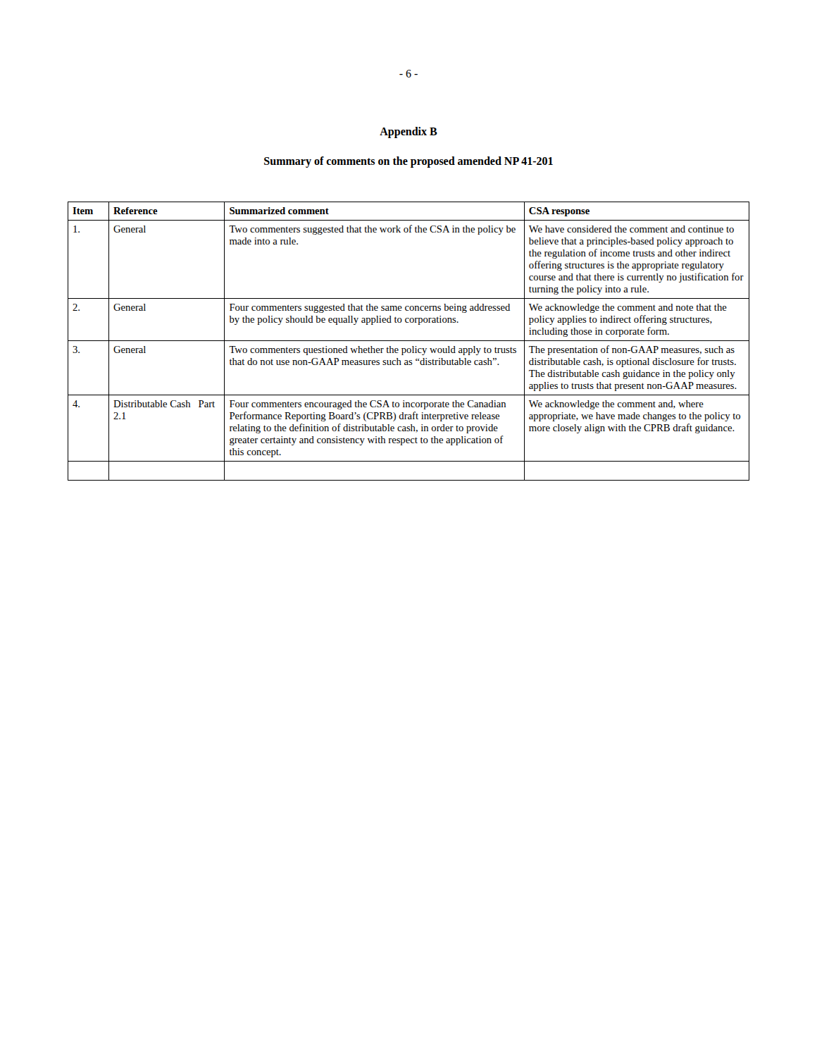- 6 -
Appendix B
Summary of comments on the proposed amended NP 41-201
| Item | Reference | Summarized comment | CSA response |
| --- | --- | --- | --- |
| 1. | General | Two commenters suggested that the work of the CSA in the policy be made into a rule. | We have considered the comment and continue to believe that a principles-based policy approach to the regulation of income trusts and other indirect offering structures is the appropriate regulatory course and that there is currently no justification for turning the policy into a rule. |
| 2. | General | Four commenters suggested that the same concerns being addressed by the policy should be equally applied to corporations. | We acknowledge the comment and note that the policy applies to indirect offering structures, including those in corporate form. |
| 3. | General | Two commenters questioned whether the policy would apply to trusts that do not use non-GAAP measures such as “distributable cash”. | The presentation of non-GAAP measures, such as distributable cash, is optional disclosure for trusts. The distributable cash guidance in the policy only applies to trusts that present non-GAAP measures. |
| 4. | Distributable Cash Part 2.1 | Four commenters encouraged the CSA to incorporate the Canadian Performance Reporting Board’s (CPRB) draft interpretive release relating to the definition of distributable cash, in order to provide greater certainty and consistency with respect to the application of this concept. | We acknowledge the comment and, where appropriate, we have made changes to the policy to more closely align with the CPRB draft guidance. |